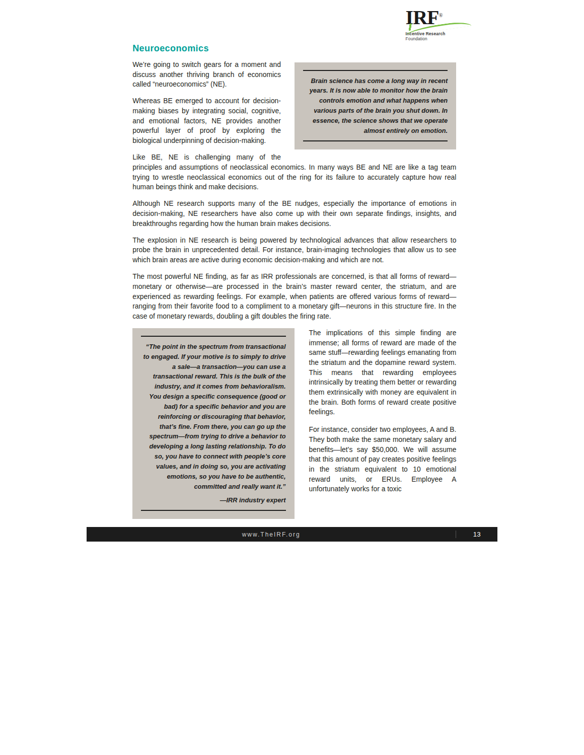IRF®
Incentive Research
Foundation
Neuroeconomics
Brain science has come a long way in recent years. It is now able to monitor how the brain controls emotion and what happens when various parts of the brain you shut down. In essence, the science shows that we operate almost entirely on emotion.
We’re going to switch gears for a moment and discuss another thriving branch of economics called “neuroeconomics” (NE).
Whereas BE emerged to account for decision-making biases by integrating social, cognitive, and emotional factors, NE provides another powerful layer of proof by exploring the biological underpinning of decision-making.
Like BE, NE is challenging many of the principles and assumptions of neoclassical economics. In many ways BE and NE are like a tag team trying to wrestle neoclassical economics out of the ring for its failure to accurately capture how real human beings think and make decisions.
Although NE research supports many of the BE nudges, especially the importance of emotions in decision-making, NE researchers have also come up with their own separate findings, insights, and breakthroughs regarding how the human brain makes decisions.
The explosion in NE research is being powered by technological advances that allow researchers to probe the brain in unprecedented detail. For instance, brain-imaging technologies that allow us to see which brain areas are active during economic decision-making and which are not.
The most powerful NE finding, as far as IRR professionals are concerned, is that all forms of reward—monetary or otherwise—are processed in the brain’s master reward center, the striatum, and are experienced as rewarding feelings. For example, when patients are offered various forms of reward—ranging from their favorite food to a compliment to a monetary gift—neurons in this structure fire. In the case of monetary rewards, doubling a gift doubles the firing rate.
“The point in the spectrum from transactional to engaged. If your motive is to simply to drive a sale—a transaction—you can use a transactional reward. This is the bulk of the industry, and it comes from behavioralism. You design a specific consequence (good or bad) for a specific behavior and you are reinforcing or discouraging that behavior, that’s fine. From there, you can go up the spectrum—from trying to drive a behavior to developing a long lasting relationship. To do so, you have to connect with people’s core values, and in doing so, you are activating emotions, so you have to be authentic, committed and really want it.” —IRR industry expert
The implications of this simple finding are immense; all forms of reward are made of the same stuff—rewarding feelings emanating from the striatum and the dopamine reward system. This means that rewarding employees intrinsically by treating them better or rewarding them extrinsically with money are equivalent in the brain. Both forms of reward create positive feelings.
For instance, consider two employees, A and B. They both make the same monetary salary and benefits—let’s say $50,000. We will assume that this amount of pay creates positive feelings in the striatum equivalent to 10 emotional reward units, or ERUs. Employee A unfortunately works for a toxic
www.TheIRF.org
13